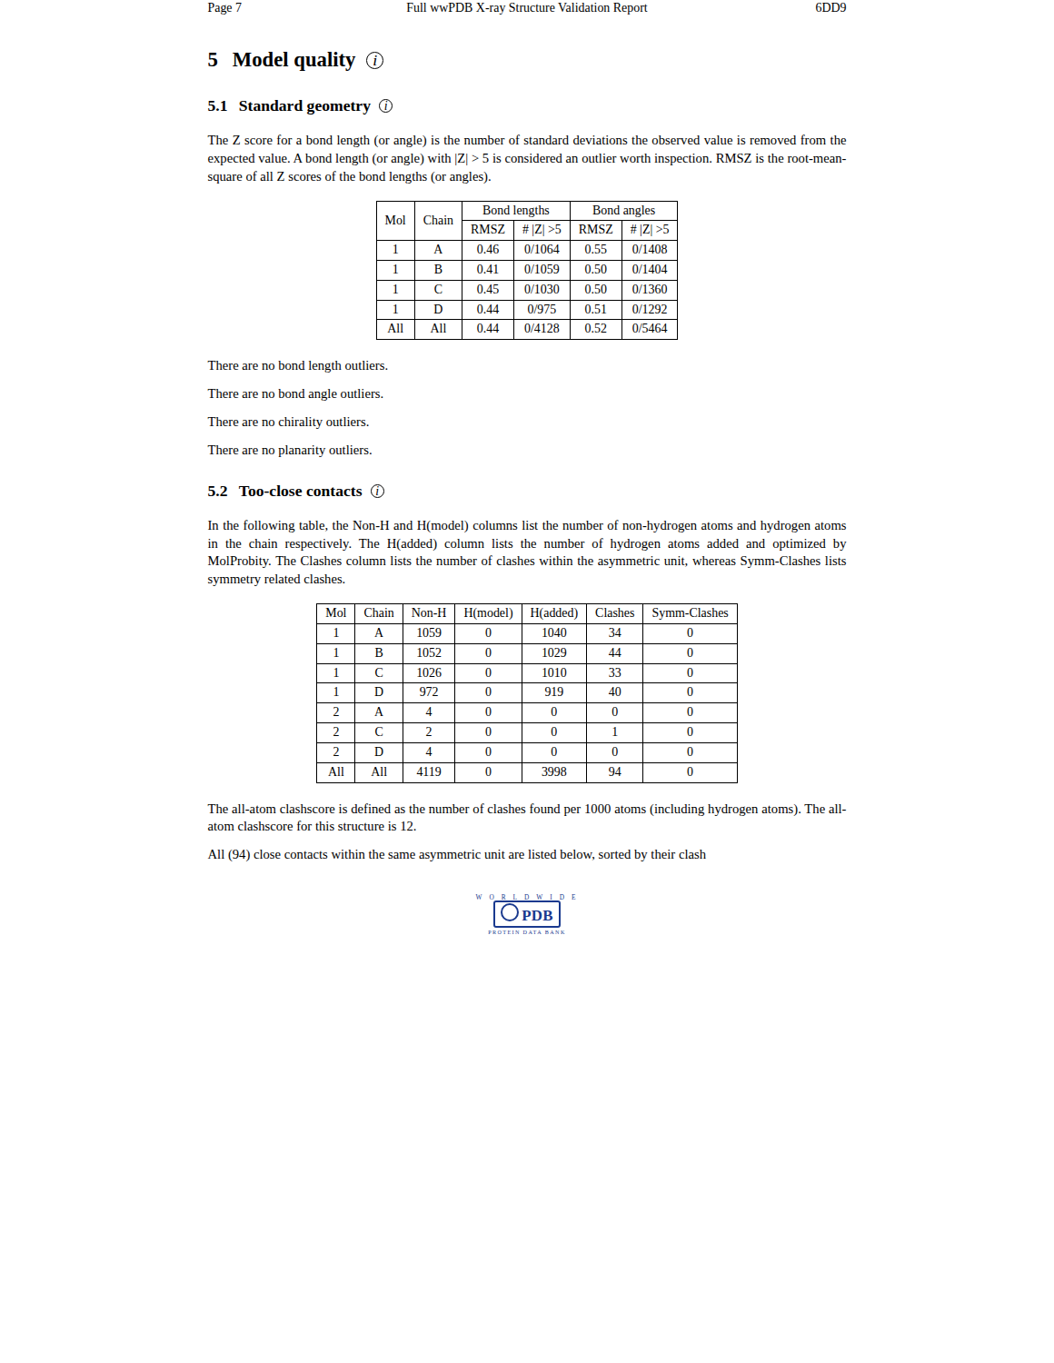Page 7
Full wwPDB X-ray Structure Validation Report
6DD9
5 Model quality i
5.1 Standard geometry i
The Z score for a bond length (or angle) is the number of standard deviations the observed value is removed from the expected value. A bond length (or angle) with |Z| > 5 is considered an outlier worth inspection. RMSZ is the root-mean-square of all Z scores of the bond lengths (or angles).
| Mol | Chain | Bond lengths | Bond angles |
| --- | --- | --- | --- |
| RMSZ | # /Z/ >5 | RMSZ | # /Z/ >5 |
| 1 | A | 0.46 | 0/1064 | 0.55 | 0/1408 |
| 1 | B | 0.41 | 0/1059 | 0.50 | 0/1404 |
| 1 | C | 0.45 | 0/1030 | 0.50 | 0/1360 |
| 1 | D | 0.44 | 0/975 | 0.51 | 0/1292 |
| All | All | 0.44 | 0/4128 | 0.52 | 0/5464 |
There are no bond length outliers.
There are no bond angle outliers.
There are no chirality outliers.
There are no planarity outliers.
5.2 Too-close contacts i
In the following table, the Non-H and H(model) columns list the number of non-hydrogen atoms and hydrogen atoms in the chain respectively. The H(added) column lists the number of hydrogen atoms added and optimized by MolProbity. The Clashes column lists the number of clashes within the asymmetric unit, whereas Symm-Clashes lists symmetry related clashes.
| Mol | Chain | Non-H | H(model) | H(added) | Clashes | Symm-Clashes |
| --- | --- | --- | --- | --- | --- | --- |
| 1 | A | 1059 | 0 | 1040 | 34 | 0 |
| 1 | B | 1052 | 0 | 1029 | 44 | 0 |
| 1 | C | 1026 | 0 | 1010 | 33 | 0 |
| 1 | D | 972 | 0 | 919 | 40 | 0 |
| 2 | A | 4 | 0 | 0 | 0 | 0 |
| 2 | C | 2 | 0 | 0 | 1 | 0 |
| 2 | D | 4 | 0 | 0 | 0 | 0 |
| All | All | 4119 | 0 | 3998 | 94 | 0 |
The all-atom clashscore is defined as the number of clashes found per 1000 atoms (including hydrogen atoms). The all-atom clashscore for this structure is 12.
All (94) close contacts within the same asymmetric unit are listed below, sorted by their clash
W O R L D W I D E
PDB
PROTEIN DATA BANK